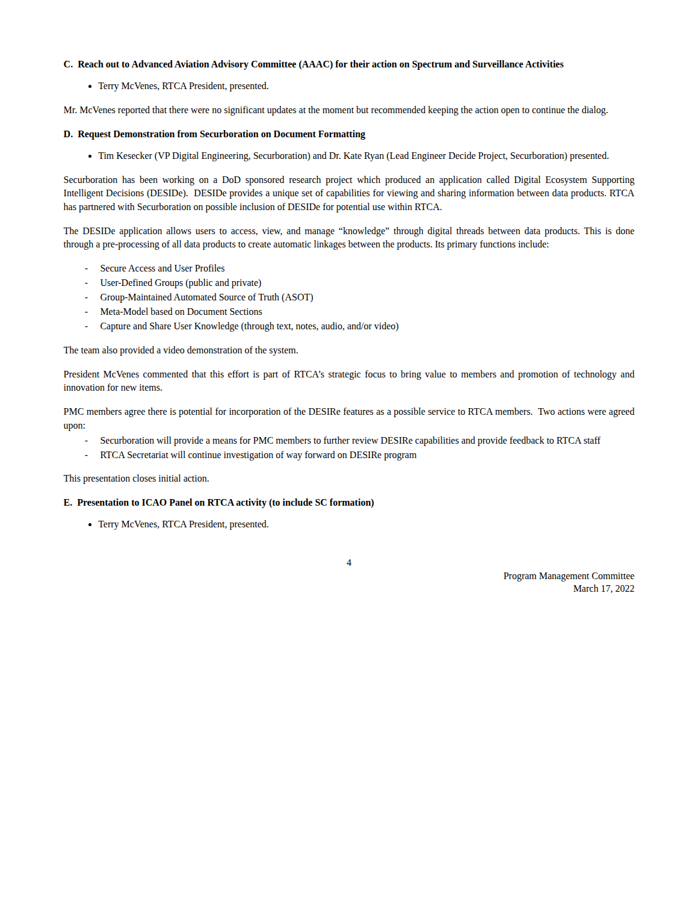C. Reach out to Advanced Aviation Advisory Committee (AAAC) for their action on Spectrum and Surveillance Activities
Terry McVenes, RTCA President, presented.
Mr. McVenes reported that there were no significant updates at the moment but recommended keeping the action open to continue the dialog.
D. Request Demonstration from Securboration on Document Formatting
Tim Kesecker (VP Digital Engineering, Securboration) and Dr. Kate Ryan (Lead Engineer Decide Project, Securboration) presented.
Securboration has been working on a DoD sponsored research project which produced an application called Digital Ecosystem Supporting Intelligent Decisions (DESIDe). DESIDe provides a unique set of capabilities for viewing and sharing information between data products. RTCA has partnered with Securboration on possible inclusion of DESIDe for potential use within RTCA.
The DESIDe application allows users to access, view, and manage “knowledge” through digital threads between data products. This is done through a pre-processing of all data products to create automatic linkages between the products. Its primary functions include:
Secure Access and User Profiles
User-Defined Groups (public and private)
Group-Maintained Automated Source of Truth (ASOT)
Meta-Model based on Document Sections
Capture and Share User Knowledge (through text, notes, audio, and/or video)
The team also provided a video demonstration of the system.
President McVenes commented that this effort is part of RTCA’s strategic focus to bring value to members and promotion of technology and innovation for new items.
PMC members agree there is potential for incorporation of the DESIRe features as a possible service to RTCA members. Two actions were agreed upon:
Securboration will provide a means for PMC members to further review DESIRe capabilities and provide feedback to RTCA staff
RTCA Secretariat will continue investigation of way forward on DESIRe program
This presentation closes initial action.
E. Presentation to ICAO Panel on RTCA activity (to include SC formation)
Terry McVenes, RTCA President, presented.
4
Program Management Committee
March 17, 2022